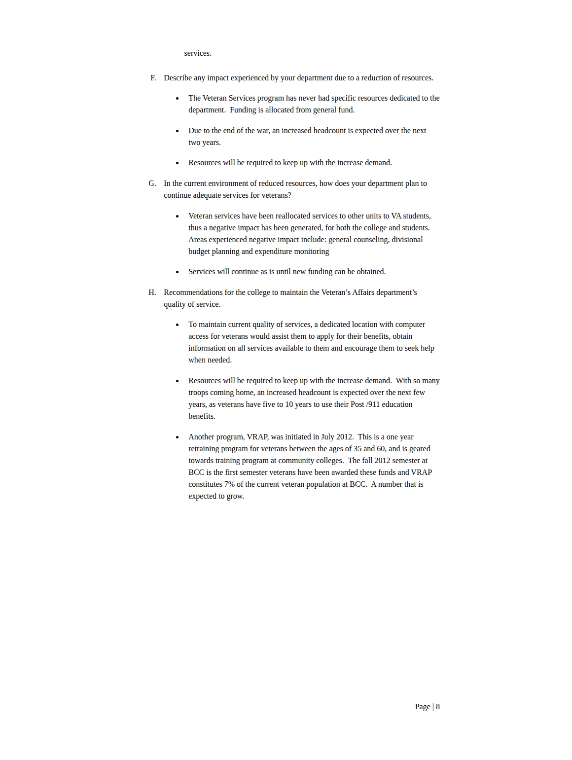services.
Describe any impact experienced by your department due to a reduction of resources.
The Veteran Services program has never had specific resources dedicated to the department. Funding is allocated from general fund.
Due to the end of the war, an increased headcount is expected over the next two years.
Resources will be required to keep up with the increase demand.
In the current environment of reduced resources, how does your department plan to continue adequate services for veterans?
Veteran services have been reallocated services to other units to VA students, thus a negative impact has been generated, for both the college and students. Areas experienced negative impact include: general counseling, divisional budget planning and expenditure monitoring
Services will continue as is until new funding can be obtained.
Recommendations for the college to maintain the Veteran’s Affairs department’s quality of service.
To maintain current quality of services, a dedicated location with computer access for veterans would assist them to apply for their benefits, obtain information on all services available to them and encourage them to seek help when needed.
Resources will be required to keep up with the increase demand. With so many troops coming home, an increased headcount is expected over the next few years, as veterans have five to 10 years to use their Post /911 education benefits.
Another program, VRAP, was initiated in July 2012. This is a one year retraining program for veterans between the ages of 35 and 60, and is geared towards training program at community colleges. The fall 2012 semester at BCC is the first semester veterans have been awarded these funds and VRAP constitutes 7% of the current veteran population at BCC. A number that is expected to grow.
Page | 8